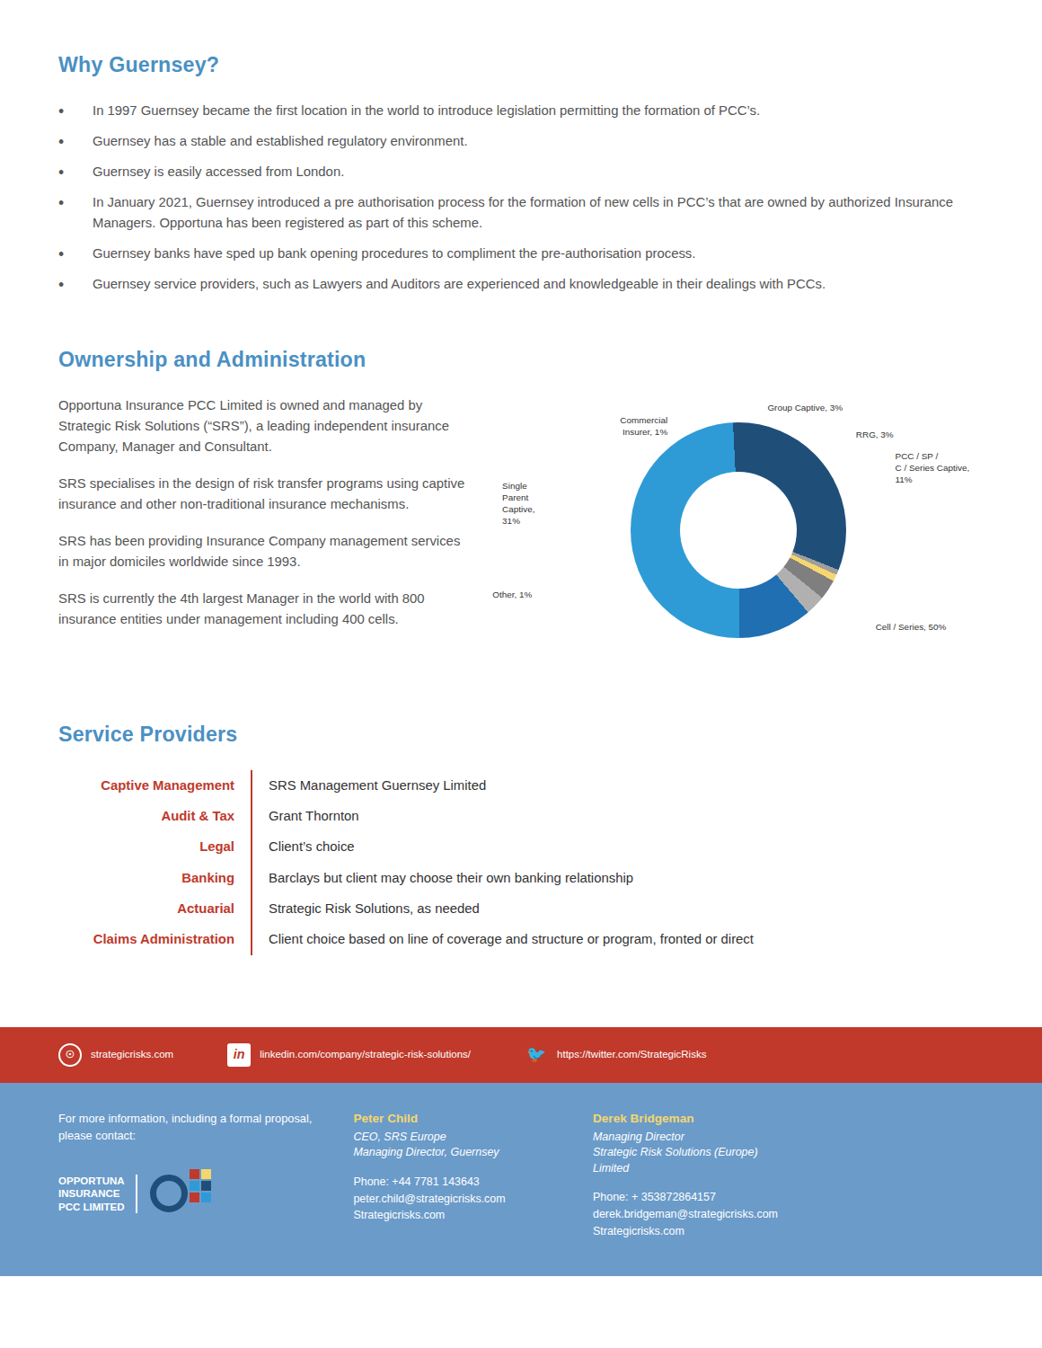Why Guernsey?
In 1997 Guernsey became the first location in the world to introduce legislation permitting the formation of PCC’s.
Guernsey has a stable and established regulatory environment.
Guernsey is easily accessed from London.
In January 2021, Guernsey introduced a pre authorisation process for the formation of new cells in PCC’s that are owned by authorized Insurance Managers. Opportuna has been registered as part of this scheme.
Guernsey banks have sped up bank opening procedures to compliment the pre-authorisation process.
Guernsey service providers, such as Lawyers and Auditors are experienced and knowledgeable in their dealings with PCCs.
Ownership and Administration
Opportuna Insurance PCC Limited is owned and managed by Strategic Risk Solutions (“SRS”), a leading independent insurance Company, Manager and Consultant.
SRS specialises in the design of risk transfer programs using captive insurance and other non-traditional insurance mechanisms.
SRS has been providing Insurance Company management services in major domiciles worldwide since 1993.
SRS is currently the 4th largest Manager in the world with 800 insurance entities under management including 400 cells.
Group Captive, 3%
Commercial
Insurer, 1%
RRG, 3%
PCC / SP /
C / Series Captive, 11%
Single
Parent
Captive,
31%
Other, 1%
Cell / Series, 50%
Service Providers
| Captive Management | SRS Management Guernsey Limited |
| Audit & Tax | Grant Thornton |
| Legal | Client’s choice |
| Banking | Barclays but client may choose their own banking relationship |
| Actuarial | Strategic Risk Solutions, as needed |
| Claims Administration | Client choice based on line of coverage and structure or program, fronted or direct |
☉ strategicrisks.com
in linkedin.com/company/strategic-risk-solutions/
🐦 https://twitter.com/StrategicRisks
For more information, including a formal proposal, please contact:
OPPORTUNA
INSURANCE
PCC LIMITED
Peter Child
CEO, SRS Europe
Managing Director, Guernsey
Phone: +44 7781 143643
peter.child@strategicrisks.com
Strategicrisks.com
Derek Bridgeman
Managing Director
Strategic Risk Solutions (Europe) Limited
Phone: + 353872864157
derek.bridgeman@strategicrisks.com
Strategicrisks.com